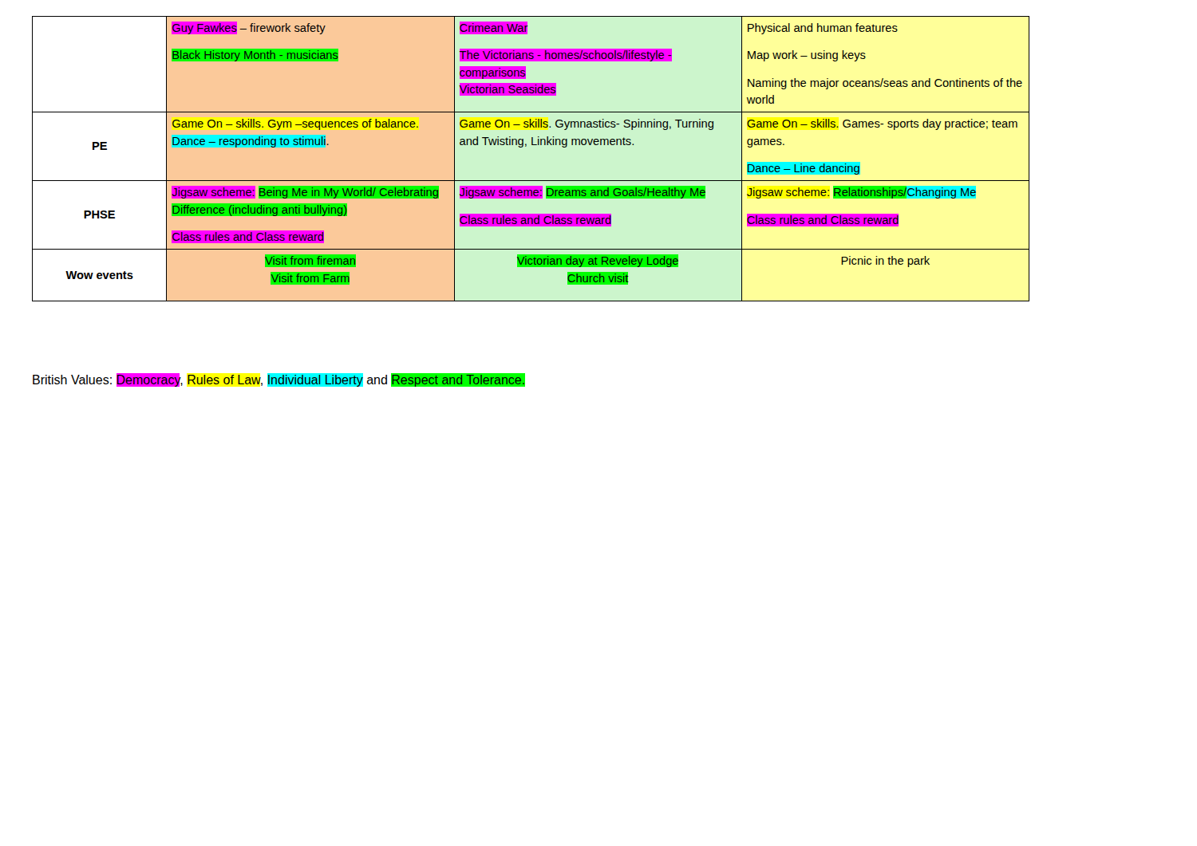| | Guy Fawkes – firework safety Black History Month - musicians | Crimean War The Victorians - homes/schools/lifestyle - comparisons Victorian Seasides | Physical and human features Map work – using keys Naming the major oceans/seas and Continents of the world |
| PE | Game On – skills. Gym –sequences of balance. Dance – responding to stimuli . | Game On – skills . Gymnastics- Spinning, Turning and Twisting, Linking movements. | Game On – skills. Games- sports day practice; team games. Dance – Line dancing |
| PHSE | Jigsaw scheme: Being Me in My World/ Celebrating Difference (including anti bullying) Class rules and Class reward | Jigsaw scheme: Dreams and Goals/Healthy Me Class rules and Class reward | Jigsaw scheme: Relationships/ Changing Me Class rules and Class reward |
| Wow events | Visit from fireman Visit from Farm | Victorian day at Reveley Lodge Church visit | Picnic in the park |
British Values: Democracy, Rules of Law, Individual Liberty and Respect and Tolerance.